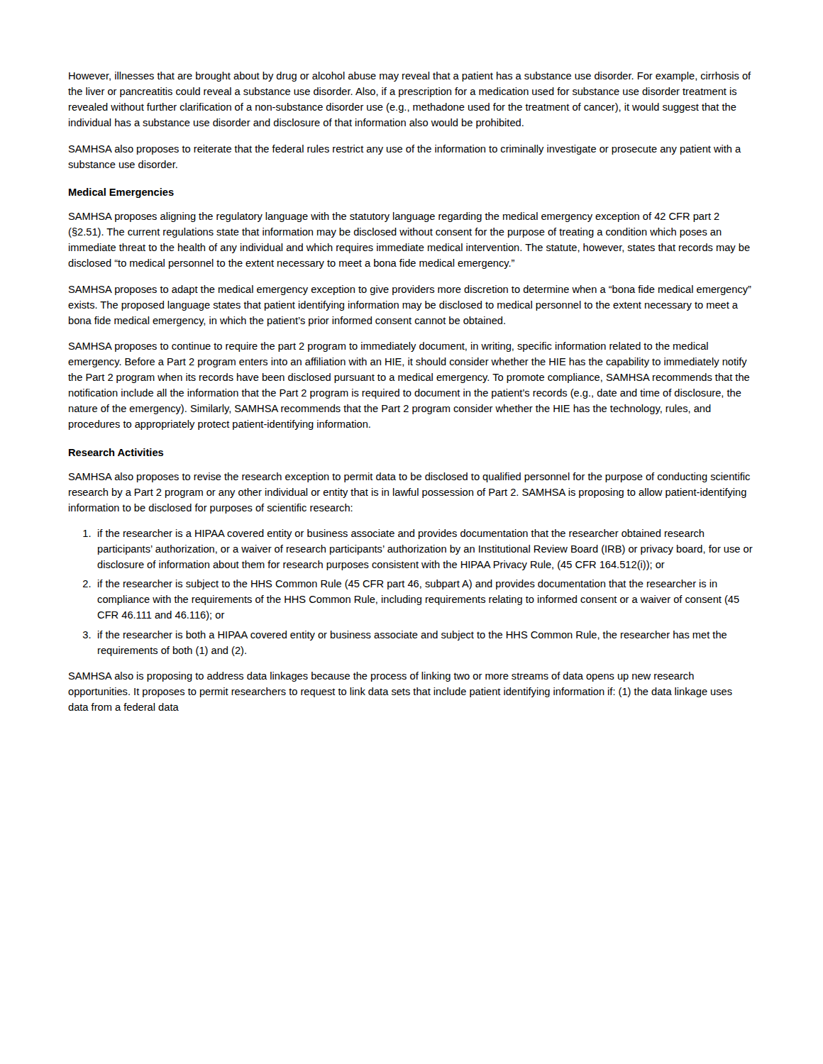However, illnesses that are brought about by drug or alcohol abuse may reveal that a patient has a substance use disorder. For example, cirrhosis of the liver or pancreatitis could reveal a substance use disorder. Also, if a prescription for a medication used for substance use disorder treatment is revealed without further clarification of a non-substance disorder use (e.g., methadone used for the treatment of cancer), it would suggest that the individual has a substance use disorder and disclosure of that information also would be prohibited.
SAMHSA also proposes to reiterate that the federal rules restrict any use of the information to criminally investigate or prosecute any patient with a substance use disorder.
Medical Emergencies
SAMHSA proposes aligning the regulatory language with the statutory language regarding the medical emergency exception of 42 CFR part 2 (§2.51). The current regulations state that information may be disclosed without consent for the purpose of treating a condition which poses an immediate threat to the health of any individual and which requires immediate medical intervention. The statute, however, states that records may be disclosed “to medical personnel to the extent necessary to meet a bona fide medical emergency.”
SAMHSA proposes to adapt the medical emergency exception to give providers more discretion to determine when a “bona fide medical emergency” exists. The proposed language states that patient identifying information may be disclosed to medical personnel to the extent necessary to meet a bona fide medical emergency, in which the patient’s prior informed consent cannot be obtained.
SAMHSA proposes to continue to require the part 2 program to immediately document, in writing, specific information related to the medical emergency. Before a Part 2 program enters into an affiliation with an HIE, it should consider whether the HIE has the capability to immediately notify the Part 2 program when its records have been disclosed pursuant to a medical emergency. To promote compliance, SAMHSA recommends that the notification include all the information that the Part 2 program is required to document in the patient’s records (e.g., date and time of disclosure, the nature of the emergency). Similarly, SAMHSA recommends that the Part 2 program consider whether the HIE has the technology, rules, and procedures to appropriately protect patient-identifying information.
Research Activities
SAMHSA also proposes to revise the research exception to permit data to be disclosed to qualified personnel for the purpose of conducting scientific research by a Part 2 program or any other individual or entity that is in lawful possession of Part 2. SAMHSA is proposing to allow patient-identifying information to be disclosed for purposes of scientific research:
if the researcher is a HIPAA covered entity or business associate and provides documentation that the researcher obtained research participants’ authorization, or a waiver of research participants’ authorization by an Institutional Review Board (IRB) or privacy board, for use or disclosure of information about them for research purposes consistent with the HIPAA Privacy Rule, (45 CFR 164.512(i)); or
if the researcher is subject to the HHS Common Rule (45 CFR part 46, subpart A) and provides documentation that the researcher is in compliance with the requirements of the HHS Common Rule, including requirements relating to informed consent or a waiver of consent (45 CFR 46.111 and 46.116); or
if the researcher is both a HIPAA covered entity or business associate and subject to the HHS Common Rule, the researcher has met the requirements of both (1) and (2).
SAMHSA also is proposing to address data linkages because the process of linking two or more streams of data opens up new research opportunities. It proposes to permit researchers to request to link data sets that include patient identifying information if: (1) the data linkage uses data from a federal data